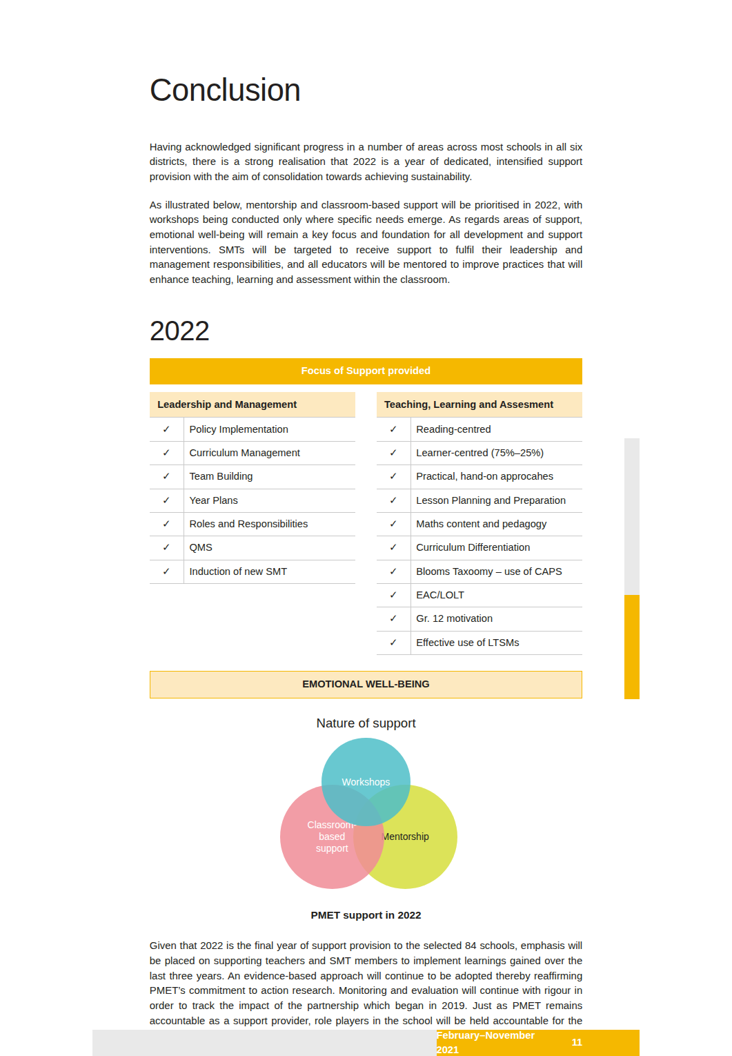Conclusion
Having acknowledged significant progress in a number of areas across most schools in all six districts, there is a strong realisation that 2022 is a year of dedicated, intensified support provision with the aim of consolidation towards achieving sustainability.
As illustrated below, mentorship and classroom-based support will be prioritised in 2022, with workshops being conducted only where specific needs emerge. As regards areas of support, emotional well-being will remain a key focus and foundation for all development and support interventions. SMTs will be targeted to receive support to fulfil their leadership and management responsibilities, and all educators will be mentored to improve practices that will enhance teaching, learning and assessment within the classroom.
2022
Focus of Support provided
Leadership and Management
| ✓ | Policy Implementation |
| ✓ | Curriculum Management |
| ✓ | Team Building |
| ✓ | Year Plans |
| ✓ | Roles and Responsibilities |
| ✓ | QMS |
| ✓ | Induction of new SMT |
Teaching, Learning and Assesment
| ✓ | Reading-centred |
| ✓ | Learner-centred (75%–25%) |
| ✓ | Practical, hand-on approcahes |
| ✓ | Lesson Planning and Preparation |
| ✓ | Maths content and pedagogy |
| ✓ | Curriculum Differentiation |
| ✓ | Blooms Taxoomy – use of CAPS |
| ✓ | EAC/LOLT |
| ✓ | Gr. 12 motivation |
| ✓ | Effective use of LTSMs |
EMOTIONAL WELL-BEING
Nature of support
Classroom-
based
support
Mentorship
Workshops
PMET support in 2022
Given that 2022 is the final year of support provision to the selected 84 schools, emphasis will be placed on supporting teachers and SMT members to implement learnings gained over the last three years. An evidence-based approach will continue to be adopted thereby reaffirming PMET’s commitment to action research. Monitoring and evaluation will continue with rigour in order to track the impact of the partnership which began in 2019. Just as PMET remains accountable as a support provider, role players in the school will be held accountable for the provision of quality education to learners who deserve nothing less.
February–November 2021 11